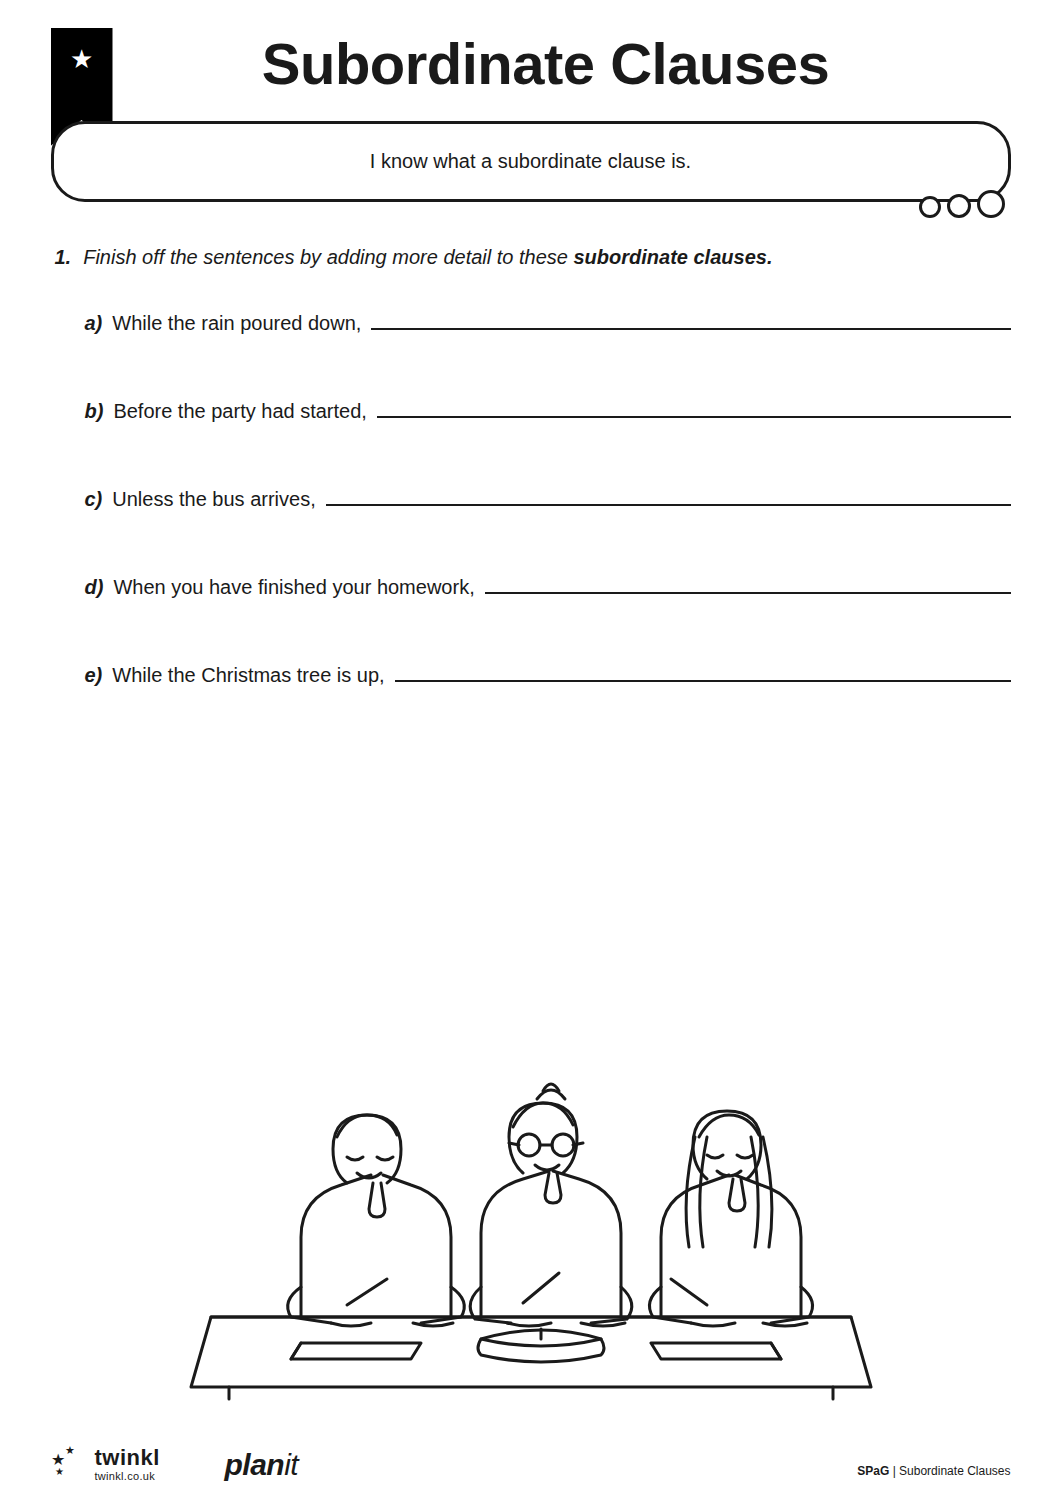★
Subordinate Clauses
I know what a subordinate clause is.
1. Finish off the sentences by adding more detail to these subordinate clauses.
a) While the rain poured down,
b) Before the party had started,
c) Unless the bus arrives,
d) When you have finished your homework,
e) While the Christmas tree is up,
★★★
twinkl
twinkl.co.uk
planit
SPaG | Subordinate Clauses